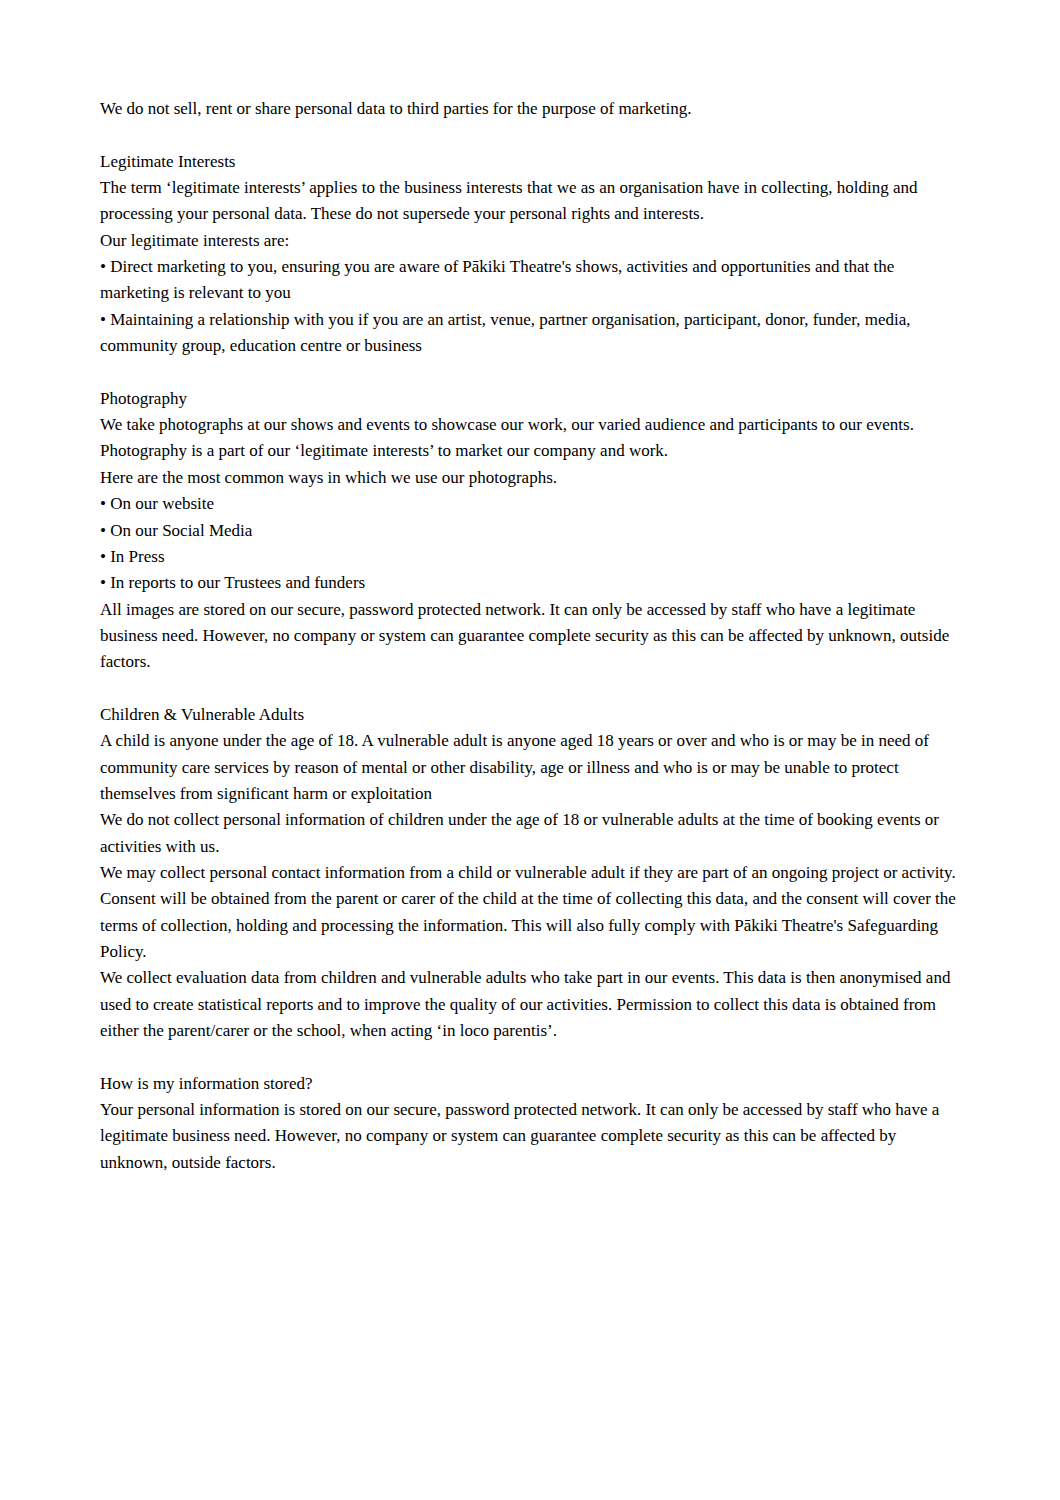We do not sell, rent or share personal data to third parties for the purpose of marketing.
Legitimate Interests
The term ‘legitimate interests’ applies to the business interests that we as an organisation have in collecting, holding and processing your personal data. These do not supersede your personal rights and interests.
Our legitimate interests are:
Direct marketing to you, ensuring you are aware of Pākiki Theatre's shows, activities and opportunities and that the marketing is relevant to you
Maintaining a relationship with you if you are an artist, venue, partner organisation, participant, donor, funder, media, community group, education centre or business
Photography
We take photographs at our shows and events to showcase our work, our varied audience and participants to our events.
Photography is a part of our ‘legitimate interests’ to market our company and work.
Here are the most common ways in which we use our photographs.
On our website
On our Social Media
In Press
In reports to our Trustees and funders
All images are stored on our secure, password protected network. It can only be accessed by staff who have a legitimate business need. However, no company or system can guarantee complete security as this can be affected by unknown, outside factors.
Children & Vulnerable Adults
A child is anyone under the age of 18. A vulnerable adult is anyone aged 18 years or over and who is or may be in need of community care services by reason of mental or other disability, age or illness and who is or may be unable to protect themselves from significant harm or exploitation
We do not collect personal information of children under the age of 18 or vulnerable adults at the time of booking events or activities with us.
We may collect personal contact information from a child or vulnerable adult if they are part of an ongoing project or activity. Consent will be obtained from the parent or carer of the child at the time of collecting this data, and the consent will cover the terms of collection, holding and processing the information. This will also fully comply with Pākiki Theatre's Safeguarding Policy.
We collect evaluation data from children and vulnerable adults who take part in our events. This data is then anonymised and used to create statistical reports and to improve the quality of our activities. Permission to collect this data is obtained from either the parent/carer or the school, when acting ‘in loco parentis’.
How is my information stored?
Your personal information is stored on our secure, password protected network. It can only be accessed by staff who have a legitimate business need. However, no company or system can guarantee complete security as this can be affected by unknown, outside factors.